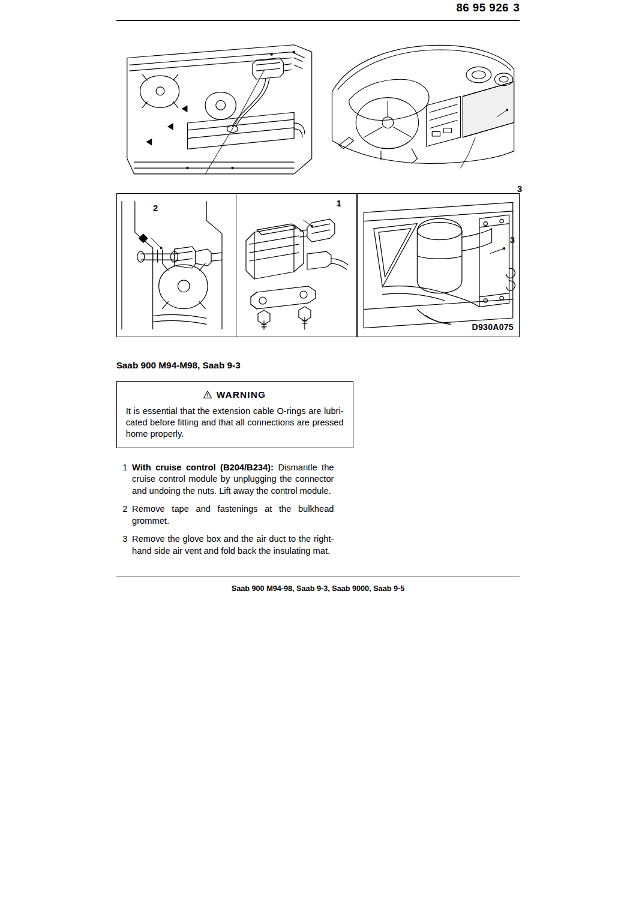86 95 9263
3
2
1
3 D930A075
Saab 900 M94-M98, Saab 9-3
WARNING
It is essential that the extension cable O-rings are lubricated before fitting and that all connections are pressed home properly.
1 With cruise control (B204/B234): Dismantle the cruise control module by unplugging the connector and undoing the nuts. Lift away the control module.
2 Remove tape and fastenings at the bulkhead grommet.
3 Remove the glove box and the air duct to the right-hand side air vent and fold back the insulating mat.
Saab 900 M94-98, Saab 9-3, Saab 9000, Saab 9-5